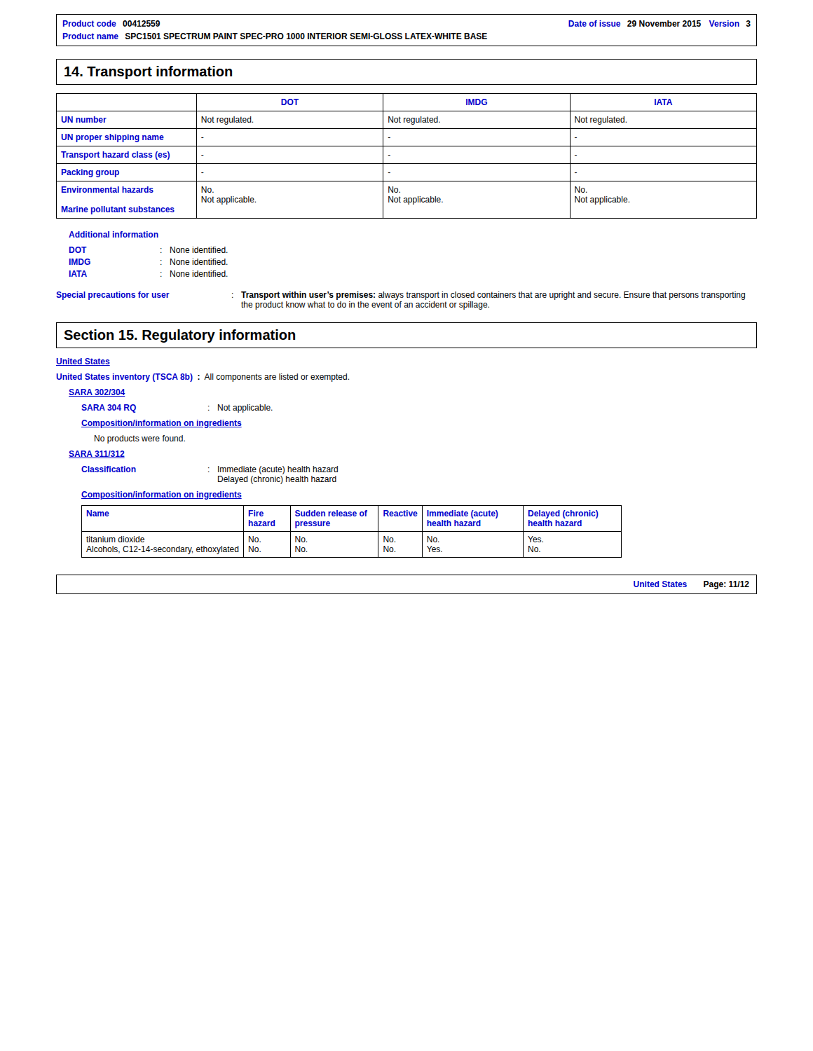Product code 00412559
Date of issue 29 November 2015 Version 3
Product name SPC1501 SPECTRUM PAINT SPEC-PRO 1000 INTERIOR SEMI-GLOSS LATEX-WHITE BASE
14. Transport information
| | DOT | IMDG | IATA |
| --- | --- | --- | --- |
| UN number | Not regulated. | Not regulated. | Not regulated. |
| UN proper shipping name | - | - | - |
| Transport hazard class (es) | - | - | - |
| Packing group | - | - | - |
| Environmental hazards Marine pollutant substances | No. Not applicable. | No. Not applicable. | No. Not applicable. |
Additional information
DOT
:
None identified.
IMDG
:
None identified.
IATA
:
None identified.
Special precautions for user
:
Transport within user’s premises: always transport in closed containers that are upright and secure. Ensure that persons transporting the product know what to do in the event of an accident or spillage.
Section 15. Regulatory information
United States
United States inventory (TSCA 8b) : All components are listed or exempted.
SARA 302/304
SARA 304 RQ
:
Not applicable.
Composition/information on ingredients
No products were found.
SARA 311/312
Classification
:
Immediate (acute) health hazard
Delayed (chronic) health hazard
Composition/information on ingredients
| Name | Fire hazard | Sudden release of pressure | Reactive | Immediate (acute) health hazard | Delayed (chronic) health hazard |
| --- | --- | --- | --- | --- | --- |
| titanium dioxide Alcohols, C12-14-secondary, ethoxylated | No. No. | No. No. | No. No. | No. Yes. | Yes. No. |
United States Page: 11/12